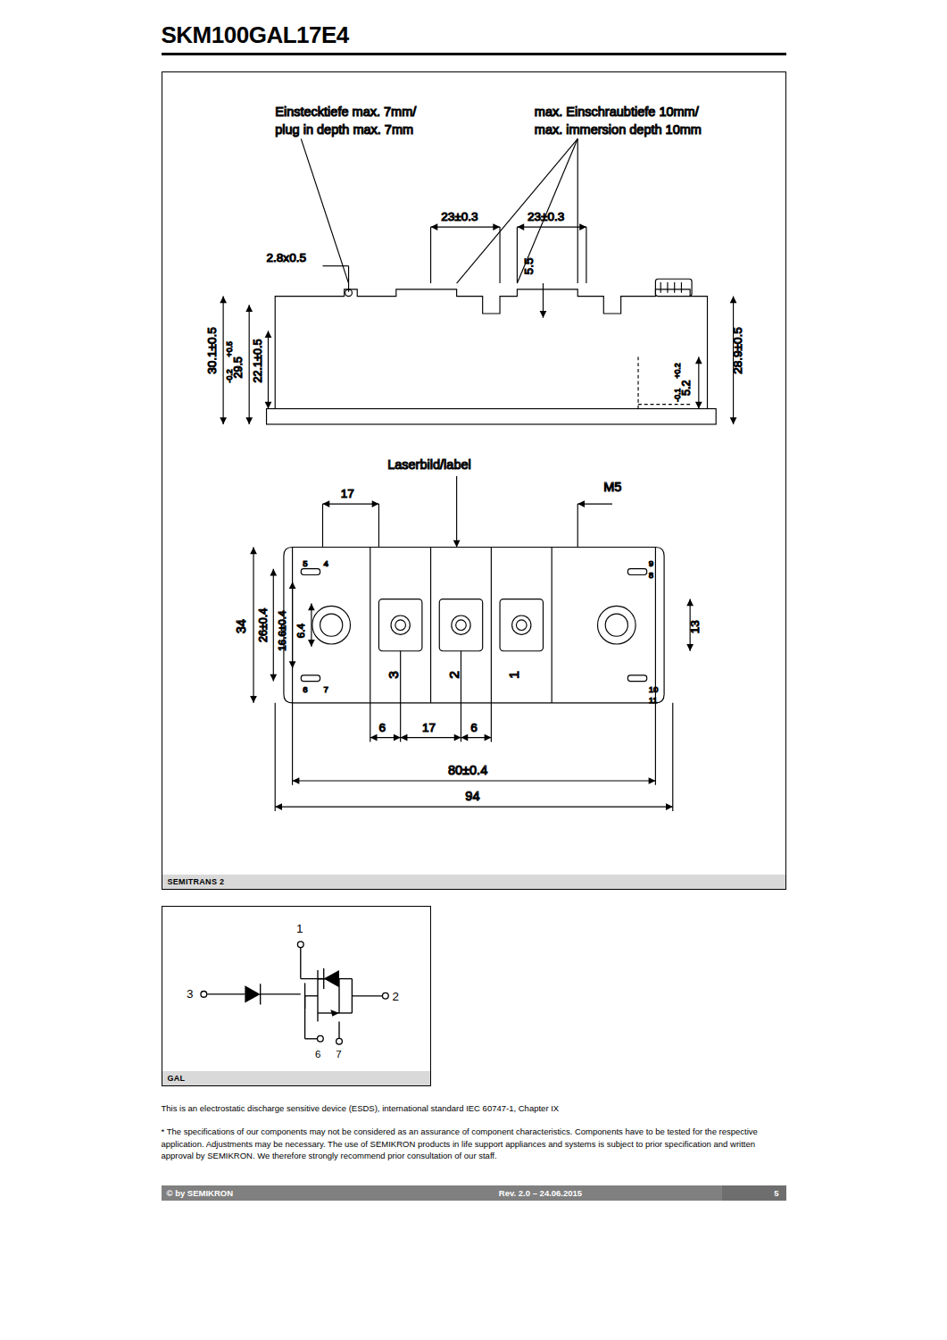SKM100GAL17E4
Einstecktiefe max. 7mm/ plug in depth max. 7mm max. Einschraubtiefe 10mm/ max. immersion depth 10mm 23±0.3 23±0.3 2.8x0.5 5.5 30.1±0.5 29.5 +0.5 -0.2 22.1±0.5 28.9±0.5 5.2 +0.2 -0.1 Laserbild/label 17 M5 5 6 4 7 9 10 8 11 3 2 1 34 26±0.4 16.6±0.4 6.4 13 6 17 6 80±0.4 94
SEMITRANS 2
1 3 2 6 7
GAL
This is an electrostatic discharge sensitive device (ESDS), international standard IEC 60747-1, Chapter IX
* The specifications of our components may not be considered as an assurance of component characteristics. Components have to be tested for the respective application. Adjustments may be necessary. The use of SEMIKRON products in life support appliances and systems is subject to prior specification and written approval by SEMIKRON. We therefore strongly recommend prior consultation of our staff.
© by SEMIKRON
Rev. 2.0 – 24.06.2015
5